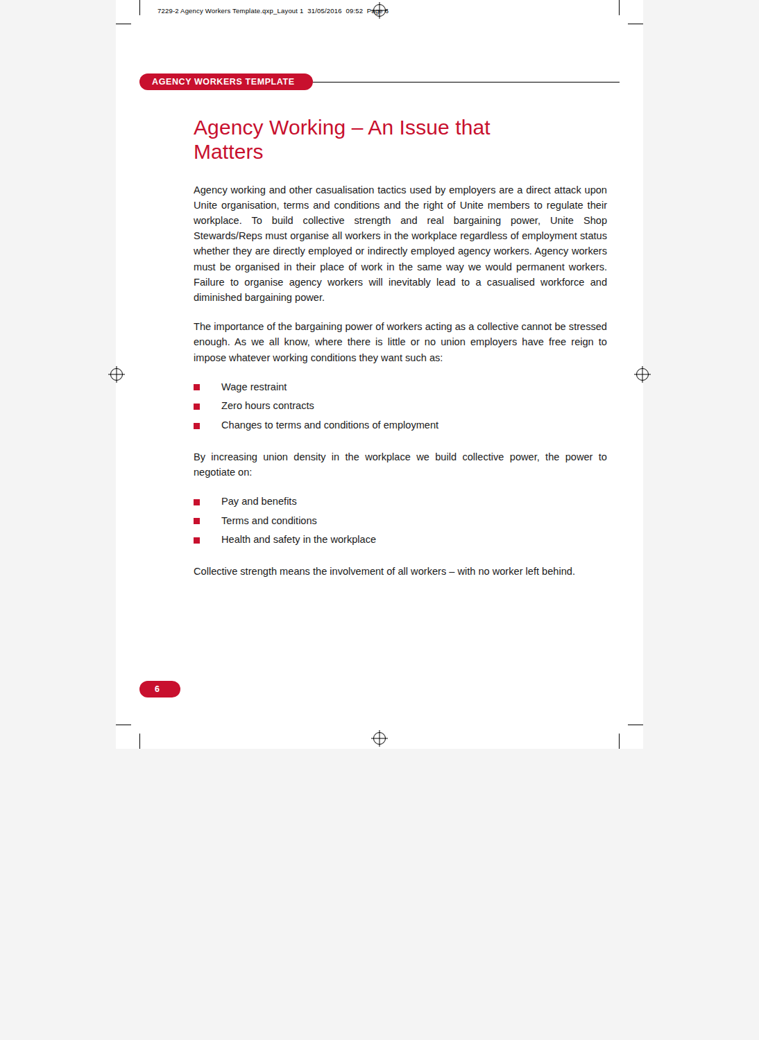7229-2 Agency Workers Template.qxp_Layout 1 31/05/2016 09:52 Page 6
AGENCY WORKERS TEMPLATE
Agency Working – An Issue that
Matters
Agency working and other casualisation tactics used by employers are a direct attack upon Unite organisation, terms and conditions and the right of Unite members to regulate their workplace. To build collective strength and real bargaining power, Unite Shop Stewards/Reps must organise all workers in the workplace regardless of employment status whether they are directly employed or indirectly employed agency workers. Agency workers must be organised in their place of work in the same way we would permanent workers. Failure to organise agency workers will inevitably lead to a casualised workforce and diminished bargaining power.
The importance of the bargaining power of workers acting as a collective cannot be stressed enough. As we all know, where there is little or no union employers have free reign to impose whatever working conditions they want such as:
Wage restraint
Zero hours contracts
Changes to terms and conditions of employment
By increasing union density in the workplace we build collective power, the power to negotiate on:
Pay and benefits
Terms and conditions
Health and safety in the workplace
Collective strength means the involvement of all workers – with no worker left behind.
6